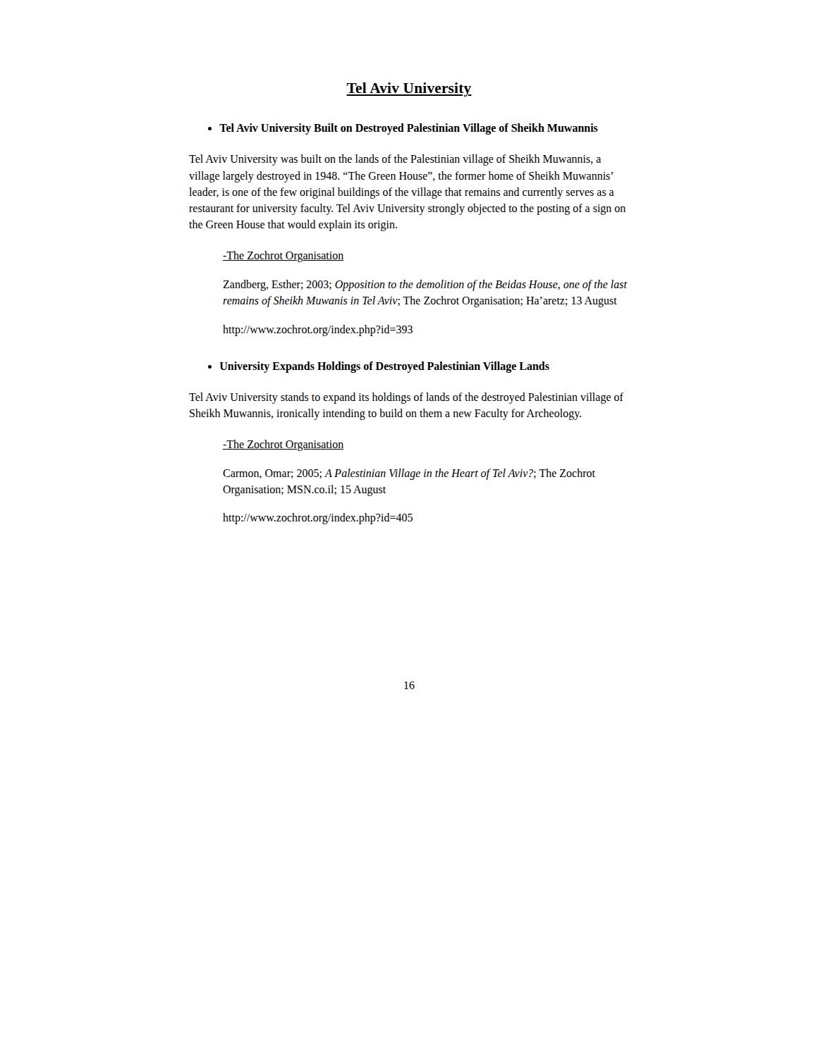Tel Aviv University
Tel Aviv University Built on Destroyed Palestinian Village of Sheikh Muwannis
Tel Aviv University was built on the lands of the Palestinian village of Sheikh Muwannis, a village largely destroyed in 1948. “The Green House”, the former home of Sheikh Muwannis’ leader, is one of the few original buildings of the village that remains and currently serves as a restaurant for university faculty. Tel Aviv University strongly objected to the posting of a sign on the Green House that would explain its origin.
-The Zochrot Organisation
Zandberg, Esther; 2003; Opposition to the demolition of the Beidas House, one of the last remains of Sheikh Muwanis in Tel Aviv; The Zochrot Organisation; Ha’aretz; 13 August
http://www.zochrot.org/index.php?id=393
University Expands Holdings of Destroyed Palestinian Village Lands
Tel Aviv University stands to expand its holdings of lands of the destroyed Palestinian village of Sheikh Muwannis, ironically intending to build on them a new Faculty for Archeology.
-The Zochrot Organisation
Carmon, Omar; 2005; A Palestinian Village in the Heart of Tel Aviv?; The Zochrot Organisation; MSN.co.il; 15 August
http://www.zochrot.org/index.php?id=405
16